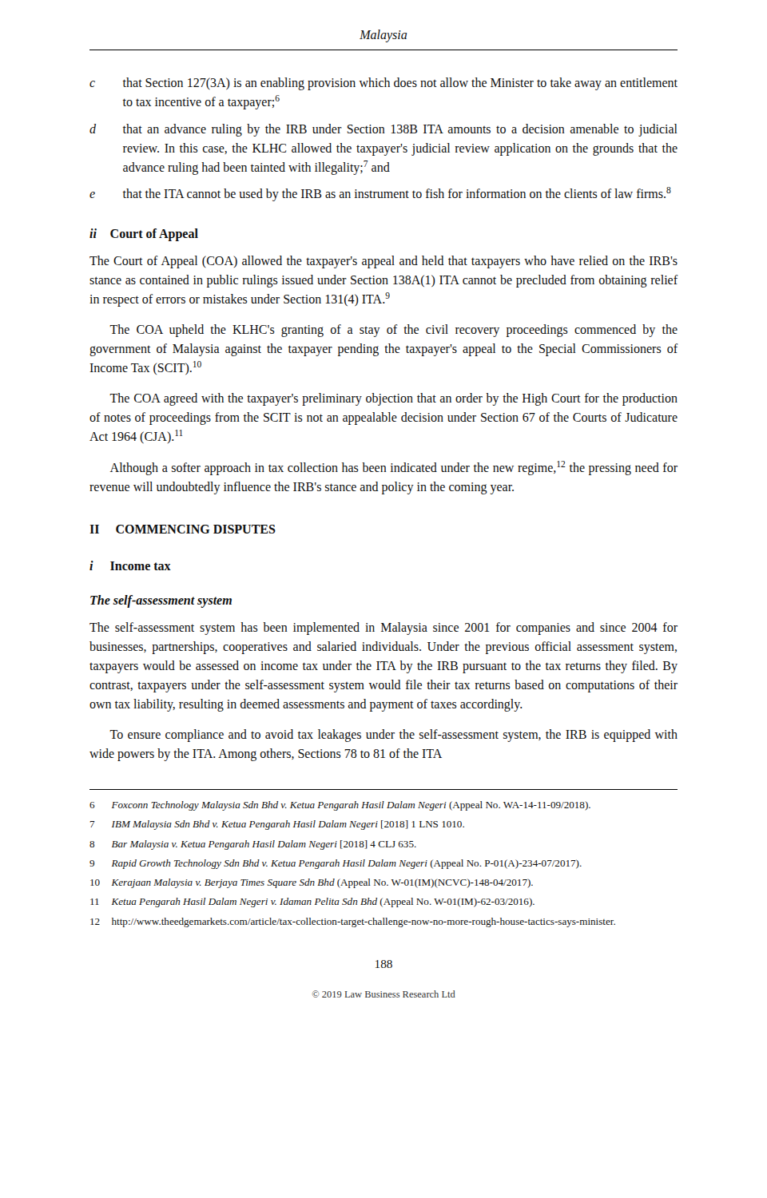Malaysia
c that Section 127(3A) is an enabling provision which does not allow the Minister to take away an entitlement to tax incentive of a taxpayer;6
d that an advance ruling by the IRB under Section 138B ITA amounts to a decision amenable to judicial review. In this case, the KLHC allowed the taxpayer's judicial review application on the grounds that the advance ruling had been tainted with illegality;7 and
e that the ITA cannot be used by the IRB as an instrument to fish for information on the clients of law firms.8
ii Court of Appeal
The Court of Appeal (COA) allowed the taxpayer's appeal and held that taxpayers who have relied on the IRB's stance as contained in public rulings issued under Section 138A(1) ITA cannot be precluded from obtaining relief in respect of errors or mistakes under Section 131(4) ITA.9
The COA upheld the KLHC's granting of a stay of the civil recovery proceedings commenced by the government of Malaysia against the taxpayer pending the taxpayer's appeal to the Special Commissioners of Income Tax (SCIT).10
The COA agreed with the taxpayer's preliminary objection that an order by the High Court for the production of notes of proceedings from the SCIT is not an appealable decision under Section 67 of the Courts of Judicature Act 1964 (CJA).11
Although a softer approach in tax collection has been indicated under the new regime,12 the pressing need for revenue will undoubtedly influence the IRB's stance and policy in the coming year.
II COMMENCING DISPUTES
i Income tax
The self-assessment system
The self-assessment system has been implemented in Malaysia since 2001 for companies and since 2004 for businesses, partnerships, cooperatives and salaried individuals. Under the previous official assessment system, taxpayers would be assessed on income tax under the ITA by the IRB pursuant to the tax returns they filed. By contrast, taxpayers under the self-assessment system would file their tax returns based on computations of their own tax liability, resulting in deemed assessments and payment of taxes accordingly.
To ensure compliance and to avoid tax leakages under the self-assessment system, the IRB is equipped with wide powers by the ITA. Among others, Sections 78 to 81 of the ITA
6 Foxconn Technology Malaysia Sdn Bhd v. Ketua Pengarah Hasil Dalam Negeri (Appeal No. WA-14-11-09/2018).
7 IBM Malaysia Sdn Bhd v. Ketua Pengarah Hasil Dalam Negeri [2018] 1 LNS 1010.
8 Bar Malaysia v. Ketua Pengarah Hasil Dalam Negeri [2018] 4 CLJ 635.
9 Rapid Growth Technology Sdn Bhd v. Ketua Pengarah Hasil Dalam Negeri (Appeal No. P-01(A)-234-07/2017).
10 Kerajaan Malaysia v. Berjaya Times Square Sdn Bhd (Appeal No. W-01(IM)(NCVC)-148-04/2017).
11 Ketua Pengarah Hasil Dalam Negeri v. Idaman Pelita Sdn Bhd (Appeal No. W-01(IM)-62-03/2016).
12 http://www.theedgemarkets.com/article/tax-collection-target-challenge-now-no-more-rough-house-tactics-says-minister.
188
© 2019 Law Business Research Ltd